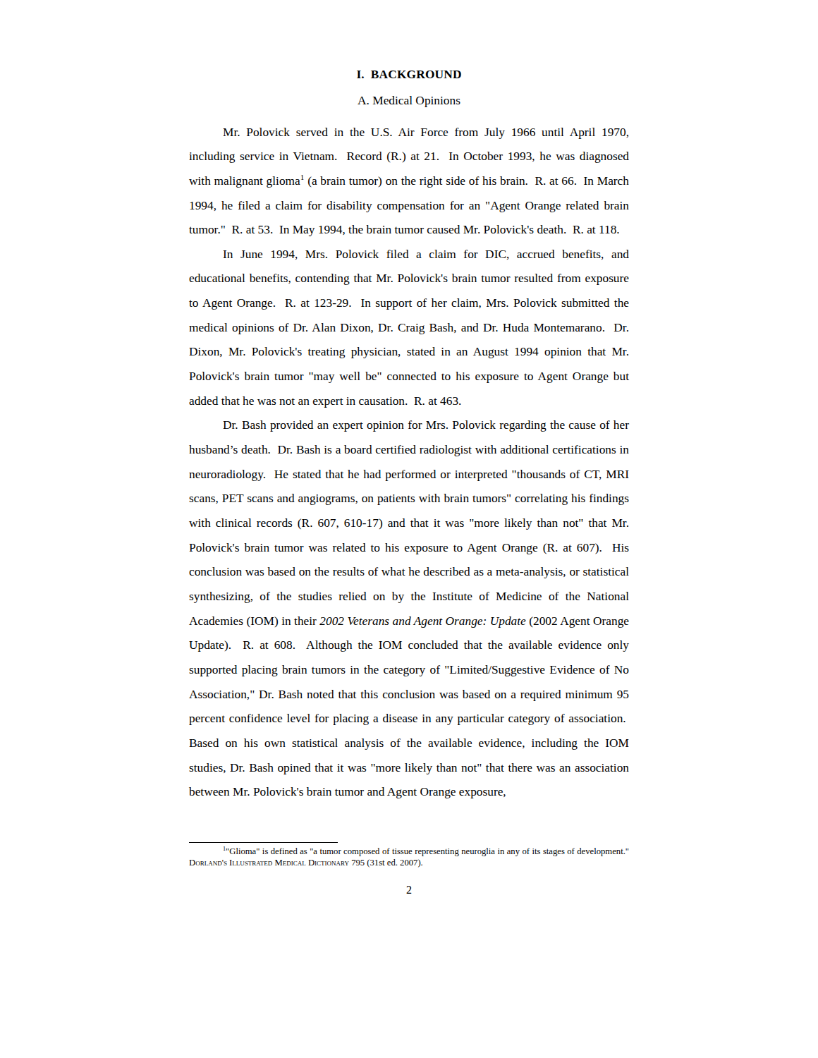I. BACKGROUND
A. Medical Opinions
Mr. Polovick served in the U.S. Air Force from July 1966 until April 1970, including service in Vietnam. Record (R.) at 21. In October 1993, he was diagnosed with malignant glioma1 (a brain tumor) on the right side of his brain. R. at 66. In March 1994, he filed a claim for disability compensation for an "Agent Orange related brain tumor." R. at 53. In May 1994, the brain tumor caused Mr. Polovick's death. R. at 118.
In June 1994, Mrs. Polovick filed a claim for DIC, accrued benefits, and educational benefits, contending that Mr. Polovick's brain tumor resulted from exposure to Agent Orange. R. at 123-29. In support of her claim, Mrs. Polovick submitted the medical opinions of Dr. Alan Dixon, Dr. Craig Bash, and Dr. Huda Montemarano. Dr. Dixon, Mr. Polovick's treating physician, stated in an August 1994 opinion that Mr. Polovick's brain tumor "may well be" connected to his exposure to Agent Orange but added that he was not an expert in causation. R. at 463.
Dr. Bash provided an expert opinion for Mrs. Polovick regarding the cause of her husband’s death. Dr. Bash is a board certified radiologist with additional certifications in neuroradiology. He stated that he had performed or interpreted "thousands of CT, MRI scans, PET scans and angiograms, on patients with brain tumors" correlating his findings with clinical records (R. 607, 610-17) and that it was "more likely than not" that Mr. Polovick's brain tumor was related to his exposure to Agent Orange (R. at 607). His conclusion was based on the results of what he described as a meta-analysis, or statistical synthesizing, of the studies relied on by the Institute of Medicine of the National Academies (IOM) in their 2002 Veterans and Agent Orange: Update (2002 Agent Orange Update). R. at 608. Although the IOM concluded that the available evidence only supported placing brain tumors in the category of "Limited/Suggestive Evidence of No Association," Dr. Bash noted that this conclusion was based on a required minimum 95 percent confidence level for placing a disease in any particular category of association. Based on his own statistical analysis of the available evidence, including the IOM studies, Dr. Bash opined that it was "more likely than not" that there was an association between Mr. Polovick's brain tumor and Agent Orange exposure,
1"Glioma" is defined as "a tumor composed of tissue representing neuroglia in any of its stages of development." Dorland's Illustrated Medical Dictionary 795 (31st ed. 2007).
2